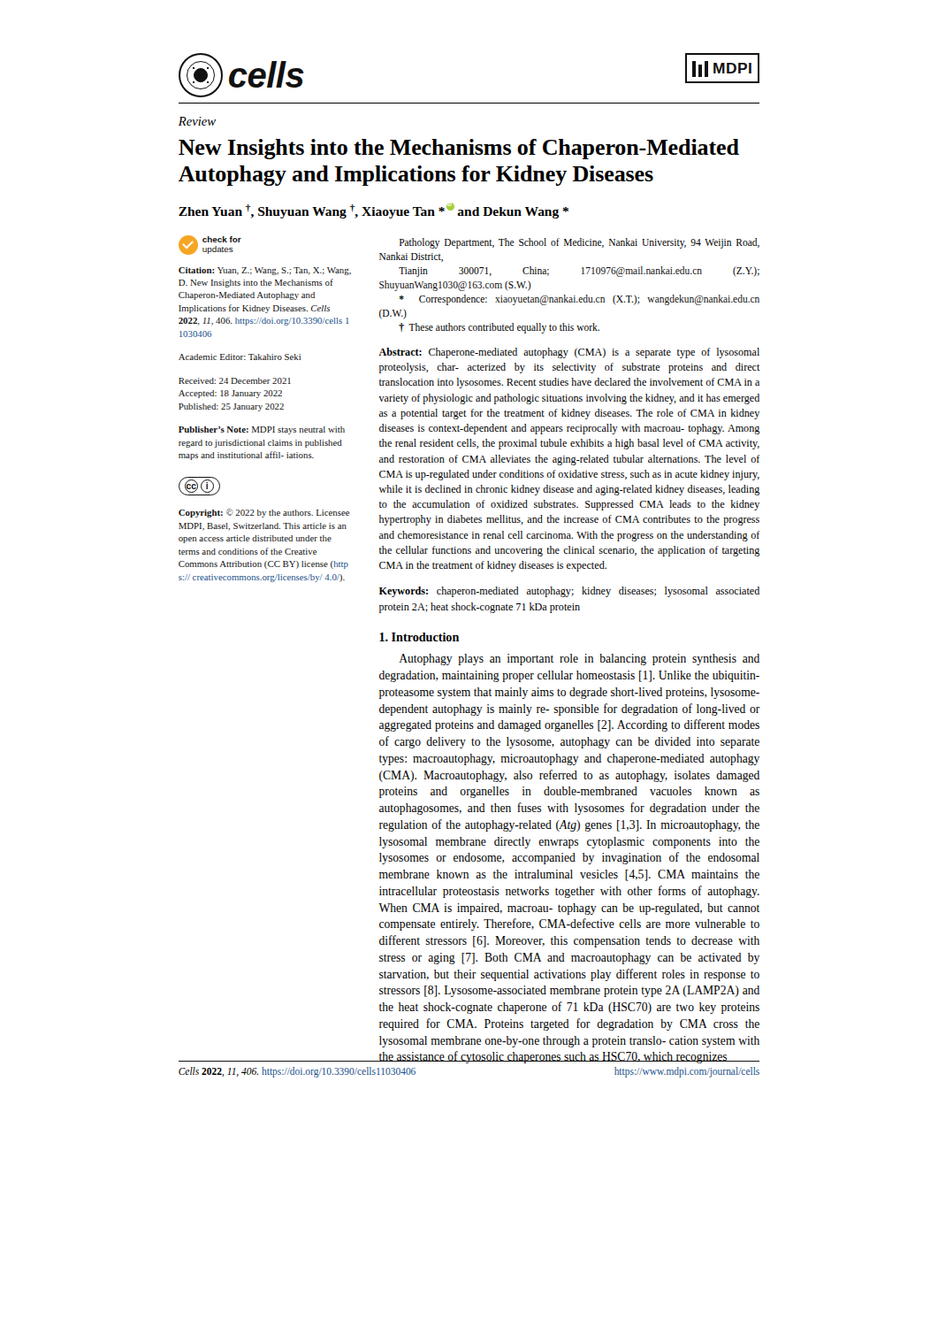cells
MDPI
Review
New Insights into the Mechanisms of Chaperon-Mediated
Autophagy and Implications for Kidney Diseases
Zhen Yuan †, Shuyuan Wang †, Xiaoyue Tan * and Dekun Wang *
check forupdates
Citation: Yuan, Z.; Wang, S.; Tan, X.; Wang, D. New Insights into the Mechanisms of Chaperon-Mediated Autophagy and Implications for Kidney Diseases. Cells 2022, 11, 406. https://doi.org/10.3390/cells 11030406
Academic Editor: Takahiro Seki
Received: 24 December 2021
Accepted: 18 January 2022
Published: 25 January 2022
Publisher’s Note: MDPI stays neutral with regard to jurisdictional claims in published maps and institutional affil- iations.
cc i
Copyright: © 2022 by the authors. Licensee MDPI, Basel, Switzerland. This article is an open access article distributed under the terms and conditions of the Creative Commons Attribution (CC BY) license (https:// creativecommons.org/licenses/by/ 4.0/).
Pathology Department, The School of Medicine, Nankai University, 94 Weijin Road, Nankai District,
Tianjin 300071, China; 1710976@mail.nankai.edu.cn (Z.Y.); ShuyuanWang1030@163.com (S.W.)
* Correspondence: xiaoyuetan@nankai.edu.cn (X.T.); wangdekun@nankai.edu.cn (D.W.)
† These authors contributed equally to this work.
Abstract: Chaperone-mediated autophagy (CMA) is a separate type of lysosomal proteolysis, char- acterized by its selectivity of substrate proteins and direct translocation into lysosomes. Recent studies have declared the involvement of CMA in a variety of physiologic and pathologic situations involving the kidney, and it has emerged as a potential target for the treatment of kidney diseases. The role of CMA in kidney diseases is context-dependent and appears reciprocally with macroau- tophagy. Among the renal resident cells, the proximal tubule exhibits a high basal level of CMA activity, and restoration of CMA alleviates the aging-related tubular alternations. The level of CMA is up-regulated under conditions of oxidative stress, such as in acute kidney injury, while it is declined in chronic kidney disease and aging-related kidney diseases, leading to the accumulation of oxidized substrates. Suppressed CMA leads to the kidney hypertrophy in diabetes mellitus, and the increase of CMA contributes to the progress and chemoresistance in renal cell carcinoma. With the progress on the understanding of the cellular functions and uncovering the clinical scenario, the application of targeting CMA in the treatment of kidney diseases is expected.
Keywords: chaperon-mediated autophagy; kidney diseases; lysosomal associated protein 2A; heat shock-cognate 71 kDa protein
1. Introduction
Autophagy plays an important role in balancing protein synthesis and degradation, maintaining proper cellular homeostasis [1]. Unlike the ubiquitin-proteasome system that mainly aims to degrade short-lived proteins, lysosome-dependent autophagy is mainly re- sponsible for degradation of long-lived or aggregated proteins and damaged organelles [2]. According to different modes of cargo delivery to the lysosome, autophagy can be divided into separate types: macroautophagy, microautophagy and chaperone-mediated autophagy (CMA). Macroautophagy, also referred to as autophagy, isolates damaged proteins and organelles in double-membraned vacuoles known as autophagosomes, and then fuses with lysosomes for degradation under the regulation of the autophagy-related (Atg) genes [1,3]. In microautophagy, the lysosomal membrane directly enwraps cytoplasmic components into the lysosomes or endosome, accompanied by invagination of the endosomal membrane known as the intraluminal vesicles [4,5]. CMA maintains the intracellular proteostasis networks together with other forms of autophagy. When CMA is impaired, macroau- tophagy can be up-regulated, but cannot compensate entirely. Therefore, CMA-defective cells are more vulnerable to different stressors [6]. Moreover, this compensation tends to decrease with stress or aging [7]. Both CMA and macroautophagy can be activated by starvation, but their sequential activations play different roles in response to stressors [8]. Lysosome-associated membrane protein type 2A (LAMP2A) and the heat shock-cognate chaperone of 71 kDa (HSC70) are two key proteins required for CMA. Proteins targeted for degradation by CMA cross the lysosomal membrane one-by-one through a protein translo- cation system with the assistance of cytosolic chaperones such as HSC70, which recognizes
Cells 2022, 11, 406. https://doi.org/10.3390/cells11030406
https://www.mdpi.com/journal/cells